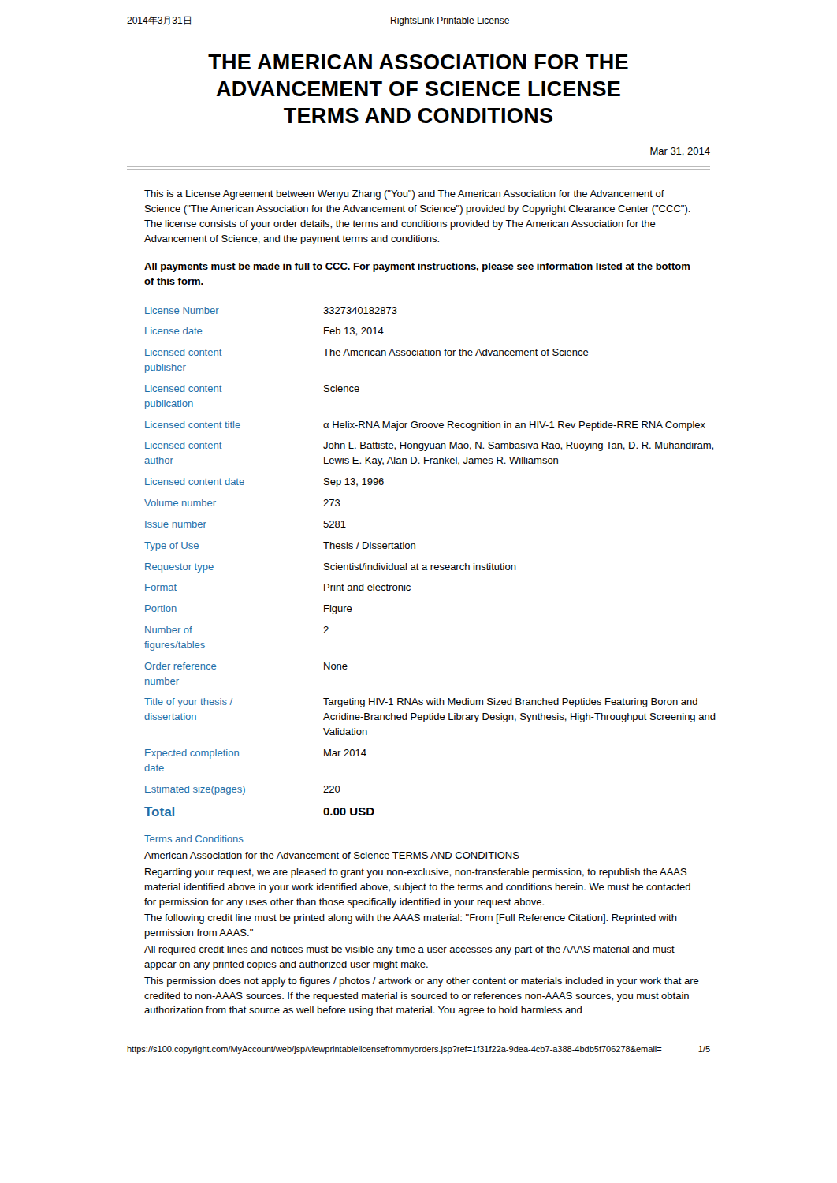2014年3月31日
RightsLink Printable License
THE AMERICAN ASSOCIATION FOR THE
ADVANCEMENT OF SCIENCE LICENSE
TERMS AND CONDITIONS
Mar 31, 2014
This is a License Agreement between Wenyu Zhang ("You") and The American Association for the Advancement of Science ("The American Association for the Advancement of Science") provided by Copyright Clearance Center ("CCC"). The license consists of your order details, the terms and conditions provided by The American Association for the Advancement of Science, and the payment terms and conditions.
All payments must be made in full to CCC. For payment instructions, please see information listed at the bottom of this form.
| License Number | 3327340182873 |
| License date | Feb 13, 2014 |
| Licensed content publisher | The American Association for the Advancement of Science |
| Licensed content publication | Science |
| Licensed content title | α Helix-RNA Major Groove Recognition in an HIV-1 Rev Peptide-RRE RNA Complex |
| Licensed content author | John L. Battiste, Hongyuan Mao, N. Sambasiva Rao, Ruoying Tan, D. R. Muhandiram, Lewis E. Kay, Alan D. Frankel, James R. Williamson |
| Licensed content date | Sep 13, 1996 |
| Volume number | 273 |
| Issue number | 5281 |
| Type of Use | Thesis / Dissertation |
| Requestor type | Scientist/individual at a research institution |
| Format | Print and electronic |
| Portion | Figure |
| Number of figures/tables | 2 |
| Order reference number | None |
| Title of your thesis / dissertation | Targeting HIV-1 RNAs with Medium Sized Branched Peptides Featuring Boron and Acridine-Branched Peptide Library Design, Synthesis, High-Throughput Screening and Validation |
| Expected completion date | Mar 2014 |
| Estimated size(pages) | 220 |
| Total | 0.00 USD |
Terms and Conditions
American Association for the Advancement of Science TERMS AND CONDITIONS
Regarding your request, we are pleased to grant you non-exclusive, non-transferable permission, to republish the AAAS material identified above in your work identified above, subject to the terms and conditions herein. We must be contacted for permission for any uses other than those specifically identified in your request above.
The following credit line must be printed along with the AAAS material: "From [Full Reference Citation]. Reprinted with permission from AAAS."
All required credit lines and notices must be visible any time a user accesses any part of the AAAS material and must appear on any printed copies and authorized user might make.
This permission does not apply to figures / photos / artwork or any other content or materials included in your work that are credited to non-AAAS sources. If the requested material is sourced to or references non-AAAS sources, you must obtain authorization from that source as well before using that material. You agree to hold harmless and
https://s100.copyright.com/MyAccount/web/jsp/viewprintablelicensefrommyorders.jsp?ref=1f31f22a-9dea-4cb7-a388-4bdb5f706278&email=
1/5